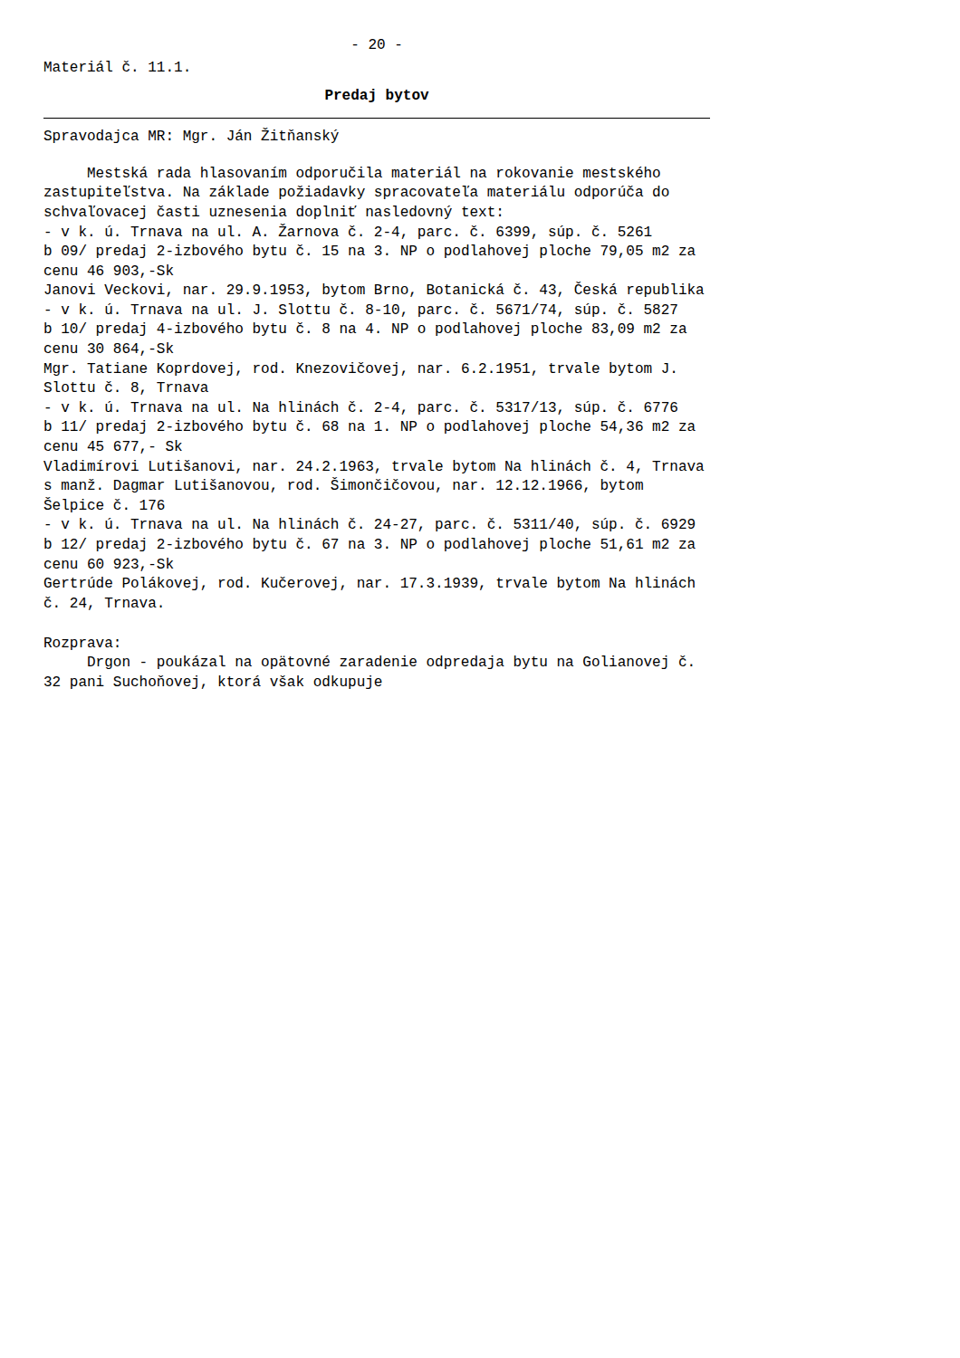- 20 -
Materiál č. 11.1.
Predaj bytov
Spravodajca MR: Mgr. Ján Žitňanský
Mestská rada hlasovaním odporučila materiál na rokovanie mestského zastupiteľstva. Na základe požiadavky spracovateľa materiálu odporúča do schvaľovacej časti uznesenia doplniť nasledovný text:
- v k. ú. Trnava na ul. A. Žarnova č. 2-4, parc. č. 6399, súp. č. 5261
b 09/ predaj 2-izbového bytu č. 15 na 3. NP o podlahovej ploche 79,05 m2 za cenu 46 903,-Sk
Janovi Veckovi, nar. 29.9.1953, bytom Brno, Botanická č. 43, Česká republika
- v k. ú. Trnava na ul. J. Slottu č. 8-10, parc. č. 5671/74, súp. č. 5827
b 10/ predaj 4-izbového bytu č. 8 na 4. NP o podlahovej ploche 83,09 m2 za cenu 30 864,-Sk
Mgr. Tatiane Koprdovej, rod. Knezovičovej, nar. 6.2.1951, trvale bytom J. Slottu č. 8, Trnava
- v k. ú. Trnava na ul. Na hlinách č. 2-4, parc. č. 5317/13, súp. č. 6776
b 11/ predaj 2-izbového bytu č. 68 na 1. NP o podlahovej ploche 54,36 m2 za cenu 45 677,- Sk
Vladimírovi Lutišanovi, nar. 24.2.1963, trvale bytom Na hlinách č. 4, Trnava
s manž. Dagmar Lutišanovou, rod. Šimončičovou, nar. 12.12.1966, bytom Šelpice č. 176
- v k. ú. Trnava na ul. Na hlinách č. 24-27, parc. č. 5311/40, súp. č. 6929
b 12/ predaj 2-izbového bytu č. 67 na 3. NP o podlahovej ploche 51,61 m2 za cenu 60 923,-Sk
Gertrúde Polákovej, rod. Kučerovej, nar. 17.3.1939, trvale bytom Na hlinách č. 24, Trnava.
Rozprava:
Drgon - poukázal na opätovné zaradenie odpredaja bytu na Golianovej č. 32 pani Suchoňovej, ktorá však odkupuje